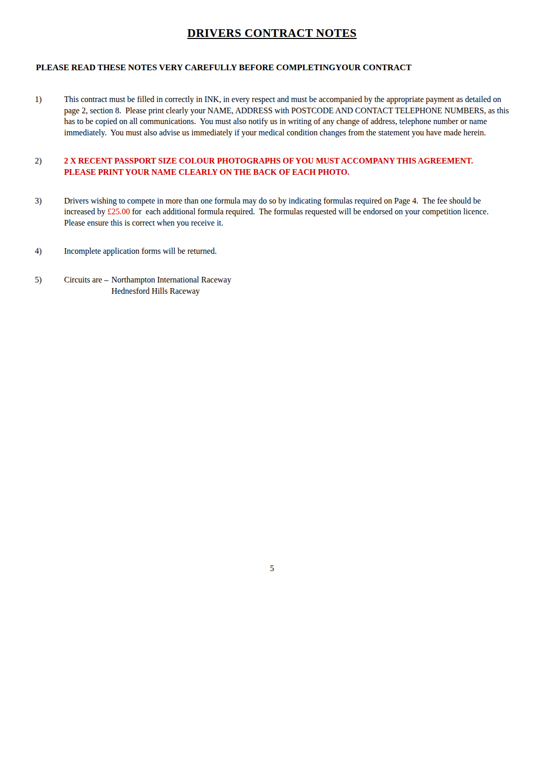DRIVERS CONTRACT NOTES
PLEASE READ THESE NOTES VERY CAREFULLY BEFORE COMPLETINGYOUR CONTRACT
1) This contract must be filled in correctly in INK, in every respect and must be accompanied by the appropriate payment as detailed on page 2, section 8. Please print clearly your NAME, ADDRESS with POSTCODE AND CONTACT TELEPHONE NUMBERS, as this has to be copied on all communications. You must also notify us in writing of any change of address, telephone number or name immediately. You must also advise us immediately if your medical condition changes from the statement you have made herein.
2) 2 X RECENT PASSPORT SIZE COLOUR PHOTOGRAPHS OF YOU MUST ACCOMPANY THIS AGREEMENT.
PLEASE PRINT YOUR NAME CLEARLY ON THE BACK OF EACH PHOTO.
3) Drivers wishing to compete in more than one formula may do so by indicating formulas required on Page 4. The fee should be increased by £25.00 for each additional formula required. The formulas requested will be endorsed on your competition licence.
Please ensure this is correct when you receive it.
4) Incomplete application forms will be returned.
5) Circuits are – Northampton International Raceway
Hednesford Hills Raceway
5